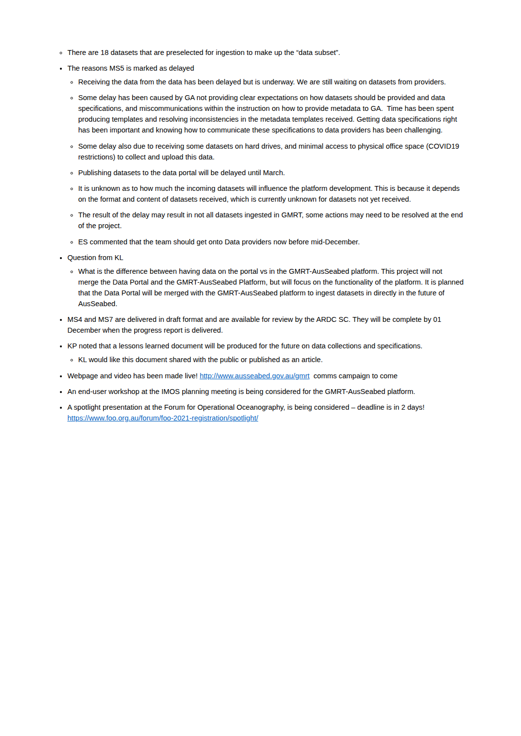There are 18 datasets that are preselected for ingestion to make up the “data subset”.
The reasons MS5 is marked as delayed
Receiving the data from the data has been delayed but is underway. We are still waiting on datasets from providers.
Some delay has been caused by GA not providing clear expectations on how datasets should be provided and data specifications, and miscommunications within the instruction on how to provide metadata to GA. Time has been spent producing templates and resolving inconsistencies in the metadata templates received. Getting data specifications right has been important and knowing how to communicate these specifications to data providers has been challenging.
Some delay also due to receiving some datasets on hard drives, and minimal access to physical office space (COVID19 restrictions) to collect and upload this data.
Publishing datasets to the data portal will be delayed until March.
It is unknown as to how much the incoming datasets will influence the platform development. This is because it depends on the format and content of datasets received, which is currently unknown for datasets not yet received.
The result of the delay may result in not all datasets ingested in GMRT, some actions may need to be resolved at the end of the project.
ES commented that the team should get onto Data providers now before mid-December.
Question from KL
What is the difference between having data on the portal vs in the GMRT-AusSeabed platform. This project will not merge the Data Portal and the GMRT-AusSeabed Platform, but will focus on the functionality of the platform. It is planned that the Data Portal will be merged with the GMRT-AusSeabed platform to ingest datasets in directly in the future of AusSeabed.
MS4 and MS7 are delivered in draft format and are available for review by the ARDC SC. They will be complete by 01 December when the progress report is delivered.
KP noted that a lessons learned document will be produced for the future on data collections and specifications.
KL would like this document shared with the public or published as an article.
Webpage and video has been made live! http://www.ausseabed.gov.au/gmrt comms campaign to come
An end-user workshop at the IMOS planning meeting is being considered for the GMRT-AusSeabed platform.
A spotlight presentation at the Forum for Operational Oceanography, is being considered – deadline is in 2 days!
https://www.foo.org.au/forum/foo-2021-registration/spotlight/